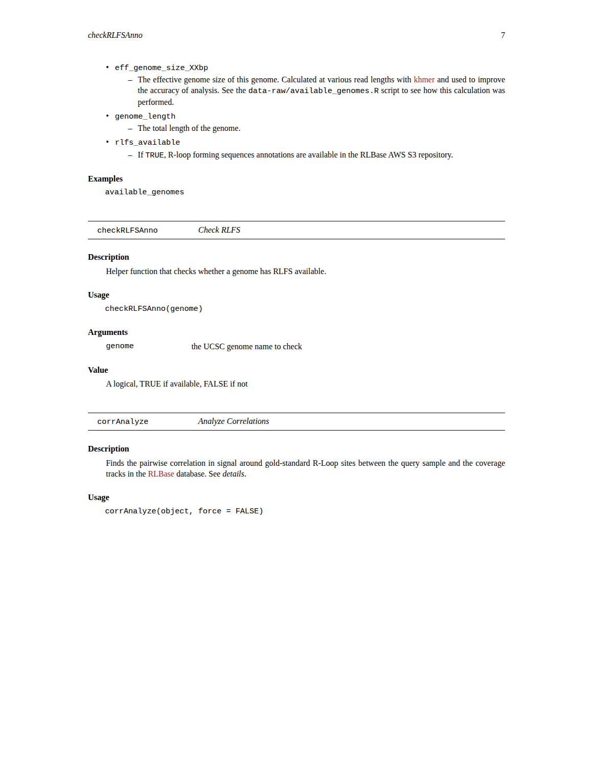checkRLFSAnno 7
eff_genome_size_XXbp
The effective genome size of this genome. Calculated at various read lengths with khmer and used to improve the accuracy of analysis. See the data-raw/available_genomes.R script to see how this calculation was performed.
genome_length
The total length of the genome.
rlfs_available
If TRUE, R-loop forming sequences annotations are available in the RLBase AWS S3 repository.
Examples
available_genomes
checkRLFSAnno Check RLFS
Description
Helper function that checks whether a genome has RLFS available.
Usage
checkRLFSAnno(genome)
Arguments
genome the UCSC genome name to check
Value
A logical, TRUE if available, FALSE if not
corrAnalyze Analyze Correlations
Description
Finds the pairwise correlation in signal around gold-standard R-Loop sites between the query sample and the coverage tracks in the RLBase database. See details.
Usage
corrAnalyze(object, force = FALSE)